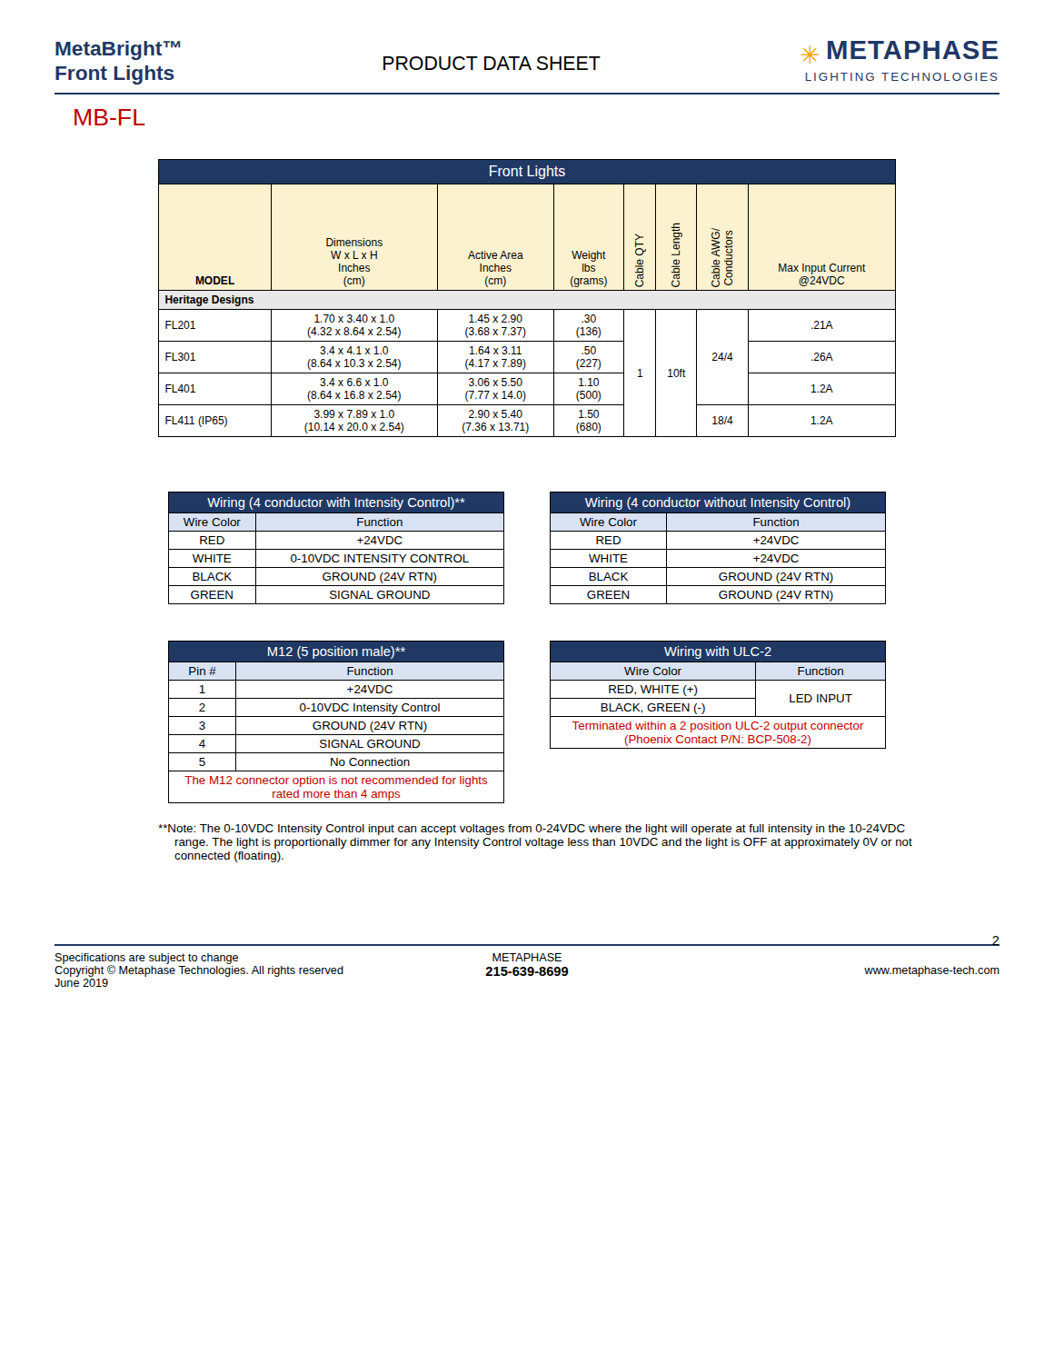MetaBright™
Front Lights
PRODUCT DATA SHEET
✳METAPHASE
LIGHTING TECHNOLOGIES
MB-FL
| Front Lights |
| --- |
| MODEL | Dimensions W x L x H Inches (cm) | Active Area Inches (cm) | Weight lbs (grams) | Cable QTY | Cable Length | Cable AWG/ Conductors | Max Input Current @24VDC |
| Heritage Designs |
| FL201 | 1.70 x 3.40 x 1.0 (4.32 x 8.64 x 2.54) | 1.45 x 2.90 (3.68 x 7.37) | .30 (136) | 1 | 10ft | 24/4 | .21A |
| FL301 | 3.4 x 4.1 x 1.0 (8.64 x 10.3 x 2.54) | 1.64 x 3.11 (4.17 x 7.89) | .50 (227) | .26A |
| FL401 | 3.4 x 6.6 x 1.0 (8.64 x 16.8 x 2.54) | 3.06 x 5.50 (7.77 x 14.0) | 1.10 (500) | 1.2A |
| FL411 (IP65) | 3.99 x 7.89 x 1.0 (10.14 x 20.0 x 2.54) | 2.90 x 5.40 (7.36 x 13.71) | 1.50 (680) | 18/4 | 1.2A |
| Wiring (4 conductor with Intensity Control)** |
| --- |
| Wire Color | Function |
| RED | +24VDC |
| WHITE | 0-10VDC INTENSITY CONTROL |
| BLACK | GROUND (24V RTN) |
| GREEN | SIGNAL GROUND |
| Wiring (4 conductor without Intensity Control) |
| --- |
| Wire Color | Function |
| RED | +24VDC |
| WHITE | +24VDC |
| BLACK | GROUND (24V RTN) |
| GREEN | GROUND (24V RTN) |
| M12 (5 position male)** |
| --- |
| Pin # | Function |
| 1 | +24VDC |
| 2 | 0-10VDC Intensity Control |
| 3 | GROUND (24V RTN) |
| 4 | SIGNAL GROUND |
| 5 | No Connection |
| The M12 connector option is not recommended for lights rated more than 4 amps |
| Wiring with ULC-2 |
| --- |
| Wire Color | Function |
| RED, WHITE (+) | LED INPUT |
| BLACK, GREEN (-) |
| Terminated within a 2 position ULC-2 output connector (Phoenix Contact P/N: BCP-508-2) |
**Note: The 0-10VDC Intensity Control input can accept voltages from 0-24VDC where the light will operate at full intensity in the 10-24VDC range. The light is proportionally dimmer for any Intensity Control voltage less than 10VDC and the light is OFF at approximately 0V or not connected (floating).
Specifications are subject to change
Copyright © Metaphase Technologies. All rights reserved
June 2019
METAPHASE
215-639-8699
www.metaphase-tech.com
2